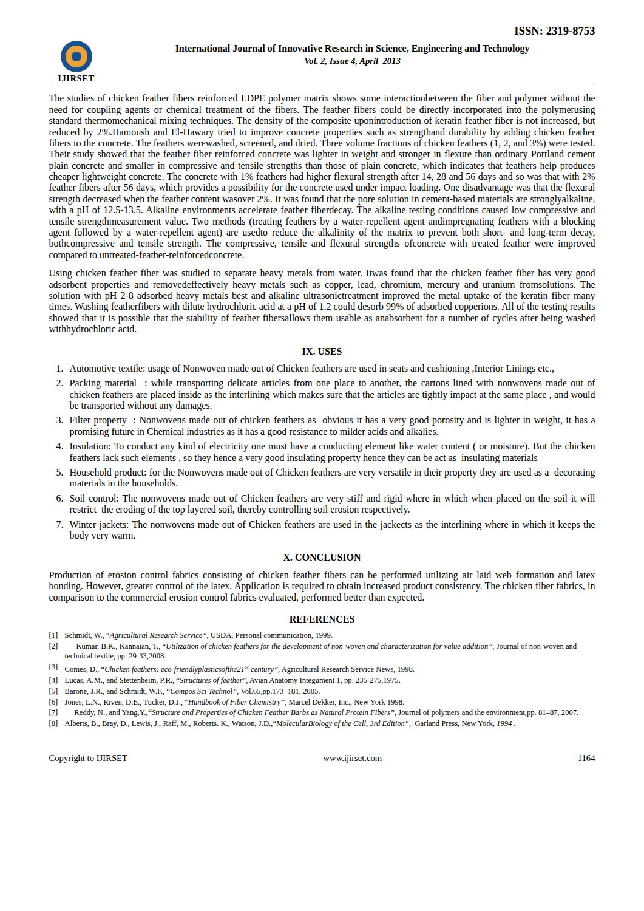ISSN: 2319-8753
IJIRSET
International Journal of Innovative Research in Science, Engineering and Technology
Vol. 2, Issue 4, April 2013
The studies of chicken feather fibers reinforced LDPE polymer matrix shows some interactionbetween the fiber and polymer without the need for coupling agents or chemical treatment of the fibers. The feather fibers could be directly incorporated into the polymerusing standard thermomechanical mixing techniques. The density of the composite uponintroduction of keratin feather fiber is not increased, but reduced by 2%.Hamoush and El-Hawary tried to improve concrete properties such as strengthand durability by adding chicken feather fibers to the concrete. The feathers werewashed, screened, and dried. Three volume fractions of chicken feathers (1, 2, and 3%) were tested. Their study showed that the feather fiber reinforced concrete was lighter in weight and stronger in flexure than ordinary Portland cement plain concrete and smaller in compressive and tensile strengths than those of plain concrete, which indicates that feathers help produces cheaper lightweight concrete. The concrete with 1% feathers had higher flexural strength after 14, 28 and 56 days and so was that with 2% feather fibers after 56 days, which provides a possibility for the concrete used under impact loading. One disadvantage was that the flexural strength decreased when the feather content wasover 2%. It was found that the pore solution in cement-based materials are stronglyalkaline, with a pH of 12.5-13.5. Alkaline environments accelerate feather fiberdecay. The alkaline testing conditions caused low compressive and tensile strengthmeasurement value. Two methods (treating feathers by a water-repellent agent andimpregnating feathers with a blocking agent followed by a water-repellent agent) are usedto reduce the alkalinity of the matrix to prevent both short- and long-term decay, bothcompressive and tensile strength. The compressive, tensile and flexural strengths ofconcrete with treated feather were improved compared to untreated-feather-reinforcedconcrete.
Using chicken feather fiber was studied to separate heavy metals from water. Itwas found that the chicken feather fiber has very good adsorbent properties and removedeffectively heavy metals such as copper, lead, chromium, mercury and uranium fromsolutions. The solution with pH 2-8 adsorbed heavy metals best and alkaline ultrasonictreatment improved the metal uptake of the keratin fiber many times. Washing featherfibers with dilute hydrochloric acid at a pH of 1.2 could desorb 99% of adsorbed copperions. All of the testing results showed that it is possible that the stability of feather fibersallows them usable as anabsorbent for a number of cycles after being washed withhydrochloric acid.
IX. USES
Automotive textile: usage of Nonwoven made out of Chicken feathers are used in seats and cushioning ,Interior Linings etc.,
Packing material : while transporting delicate articles from one place to another, the cartons lined with nonwovens made out of chicken feathers are placed inside as the interlining which makes sure that the articles are tightly impact at the same place , and would be transported without any damages.
Filter property : Nonwovens made out of chicken feathers as obvious it has a very good porosity and is lighter in weight, it has a promising future in Chemical industries as it has a good resistance to milder acids and alkalies.
Insulation: To conduct any kind of electricity one must have a conducting element like water content ( or moisture). But the chicken feathers lack such elements , so they hence a very good insulating property hence they can be act as insulating materials
Household product: for the Nonwovens made out of Chicken feathers are very versatile in their property they are used as a decorating materials in the households.
Soil control: The nonwovens made out of Chicken feathers are very stiff and rigid where in which when placed on the soil it will restrict the eroding of the top layered soil, thereby controlling soil erosion respectively.
Winter jackets: The nonwovens made out of Chicken feathers are used in the jackects as the interlining where in which it keeps the body very warm.
X. CONCLUSION
Production of erosion control fabrics consisting of chicken feather fibers can be performed utilizing air laid web formation and latex bonding. However, greater control of the latex. Application is required to obtain increased product consistency. The chicken fiber fabrics, in comparison to the commercial erosion control fabrics evaluated, performed better than expected.
REFERENCES
[1] Schmidt, W., “Agricultural Research Service”, USDA, Personal communication, 1999.
[2] Kumar, B.K., Kannaian, T., “Utilization of chicken feathers for the development of non-woven and characterization for value addition”, Journal of non-woven and technical textile, pp. 29-33,2008.
[3] Comes, D., “Chicken feathers: eco-friendlyplasticsofthe21st century”, Agricultural Research Service News, 1998.
[4] Lucas, A.M., and Stettenheim, P.R., “Structures of feather”, Avian Anatomy Integument 1, pp. 235-275,1975.
[5] Barone, J.R., and Schmidt, W.F., “Compos Sci Technol”, Vol.65,pp.173–181, 2005.
[6] Jones, L.N., Riven, D.E., Tucker, D.J., “Handbook of Fiber Chemistry”, Marcel Dekker, Inc., New York 1998.
[7] Reddy, N., and Yang,Y.,“Structure and Properties of Chicken Feather Barbs as Natural Protein Fibers”, Journal of polymers and the environment,pp. 81–87, 2007.
[8] Alberts, B., Bray, D., Lewis, J., Raff, M., Roberts. K., Watson, J.D.,“MolecularBiology of the Cell, 3rd Edition”, Garland Press, New York, 1994 .
Copyright to IJIRSET
www.ijirset.com
1164